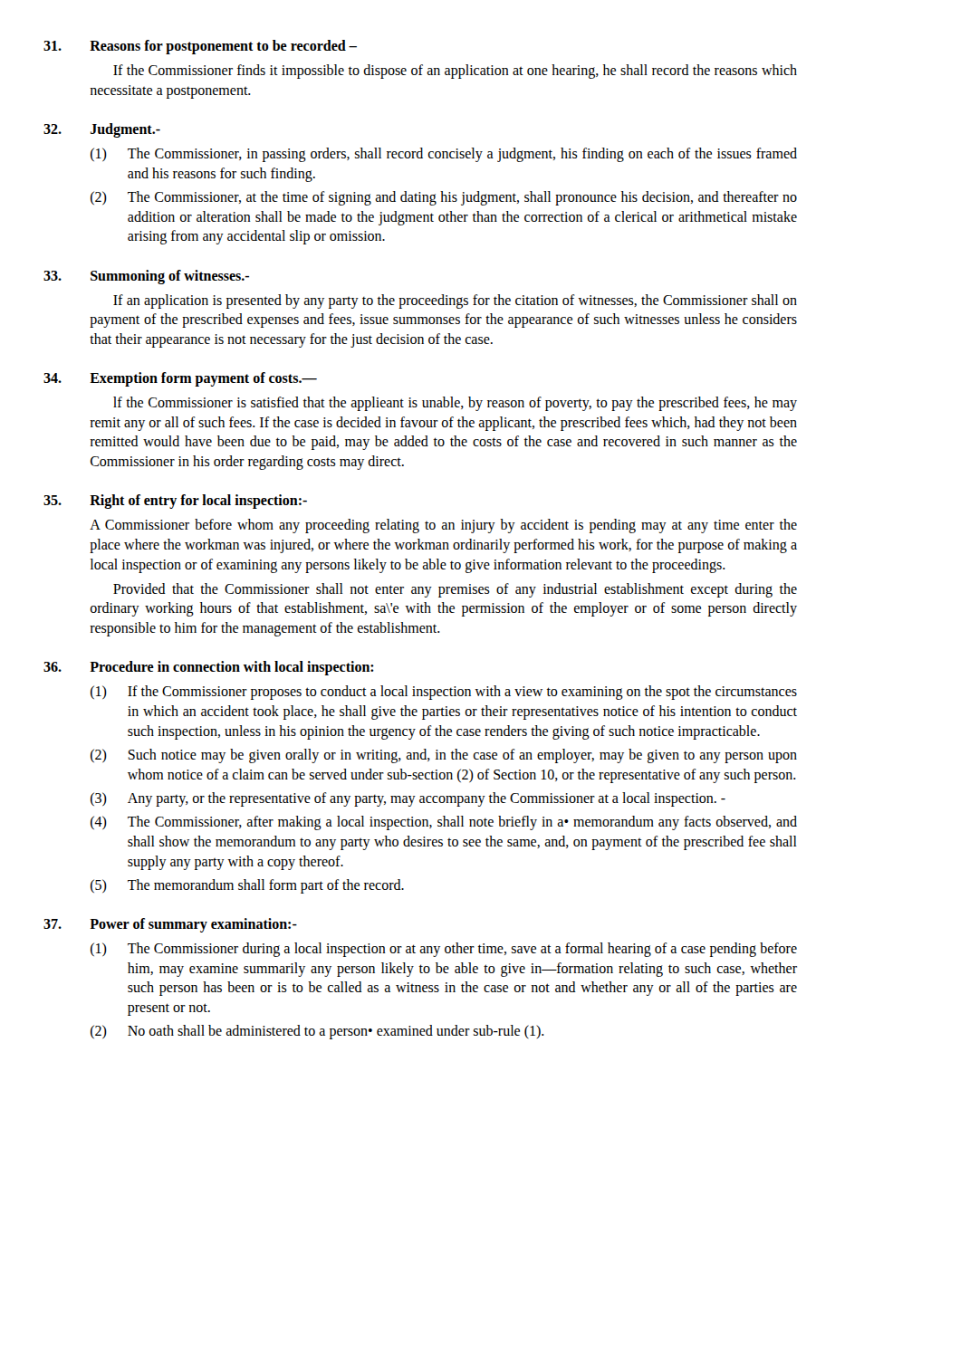31.
Reasons for postponement to be recorded –
If the Commissioner finds it impossible to dispose of an application at one hearing, he shall record the reasons which necessitate a postponement.
32.
Judgment.-
(1) The Commissioner, in passing orders, shall record concisely a judgment, his finding on each of the issues framed and his reasons for such finding.
(2) The Commissioner, at the time of signing and dating his judgment, shall pronounce his decision, and thereafter no addition or alteration shall be made to the judgment other than the correction of a clerical or arithmetical mistake arising from any accidental slip or omission.
33.
Summoning of witnesses.-
If an application is presented by any party to the proceedings for the citation of witnesses, the Commissioner shall on payment of the prescribed expenses and fees, issue summonses for the appearance of such witnesses unless he considers that their appearance is not necessary for the just decision of the case.
34.
Exemption form payment of costs.—
lf the Commissioner is satisfied that the applieant is unable, by reason of poverty, to pay the prescribed fees, he may remit any or all of such fees. If the case is decided in favour of the applicant, the prescribed fees which, had they not been remitted would have been due to be paid, may be added to the costs of the case and recovered in such manner as the Commissioner in his order regarding costs may direct.
35.
Right of entry for local inspection:-
A Commissioner before whom any proceeding relating to an injury by accident is pending may at any time enter the place where the workman was injured, or where the workman ordinarily performed his work, for the purpose of making a local inspection or of examining any persons likely to be able to give information relevant to the proceedings.
Provided that the Commissioner shall not enter any premises of any industrial establishment except during the ordinary working hours of that establishment, sa\'e with the permission of the employer or of some person directly responsible to him for the management of the establishment.
36.
Procedure in connection with local inspection:
(1) If the Commissioner proposes to conduct a local inspection with a view to examining on the spot the circumstances in which an accident took place, he shall give the parties or their representatives notice of his intention to conduct such inspection, unless in his opinion the urgency of the case renders the giving of such notice impracticable.
(2) Such notice may be given orally or in writing, and, in the case of an employer, may be given to any person upon whom notice of a claim can be served under sub-section (2) of Section 10, or the representative of any such person.
(3) Any party, or the representative of any party, may accompany the Commissioner at a local inspection. -
(4) The Commissioner, after making a local inspection, shall note briefly in a• memorandum any facts observed, and shall show the memorandum to any party who desires to see the same, and, on payment of the prescribed fee shall supply any party with a copy thereof.
(5) The memorandum shall form part of the record.
37.
Power of summary examination:-
(1) The Commissioner during a local inspection or at any other time, save at a formal hearing of a case pending before him, may examine summarily any person likely to be able to give in—formation relating to such case, whether such person has been or is to be called as a witness in the case or not and whether any or all of the parties are present or not.
(2) No oath shall be administered to a person• examined under sub-rule (1).